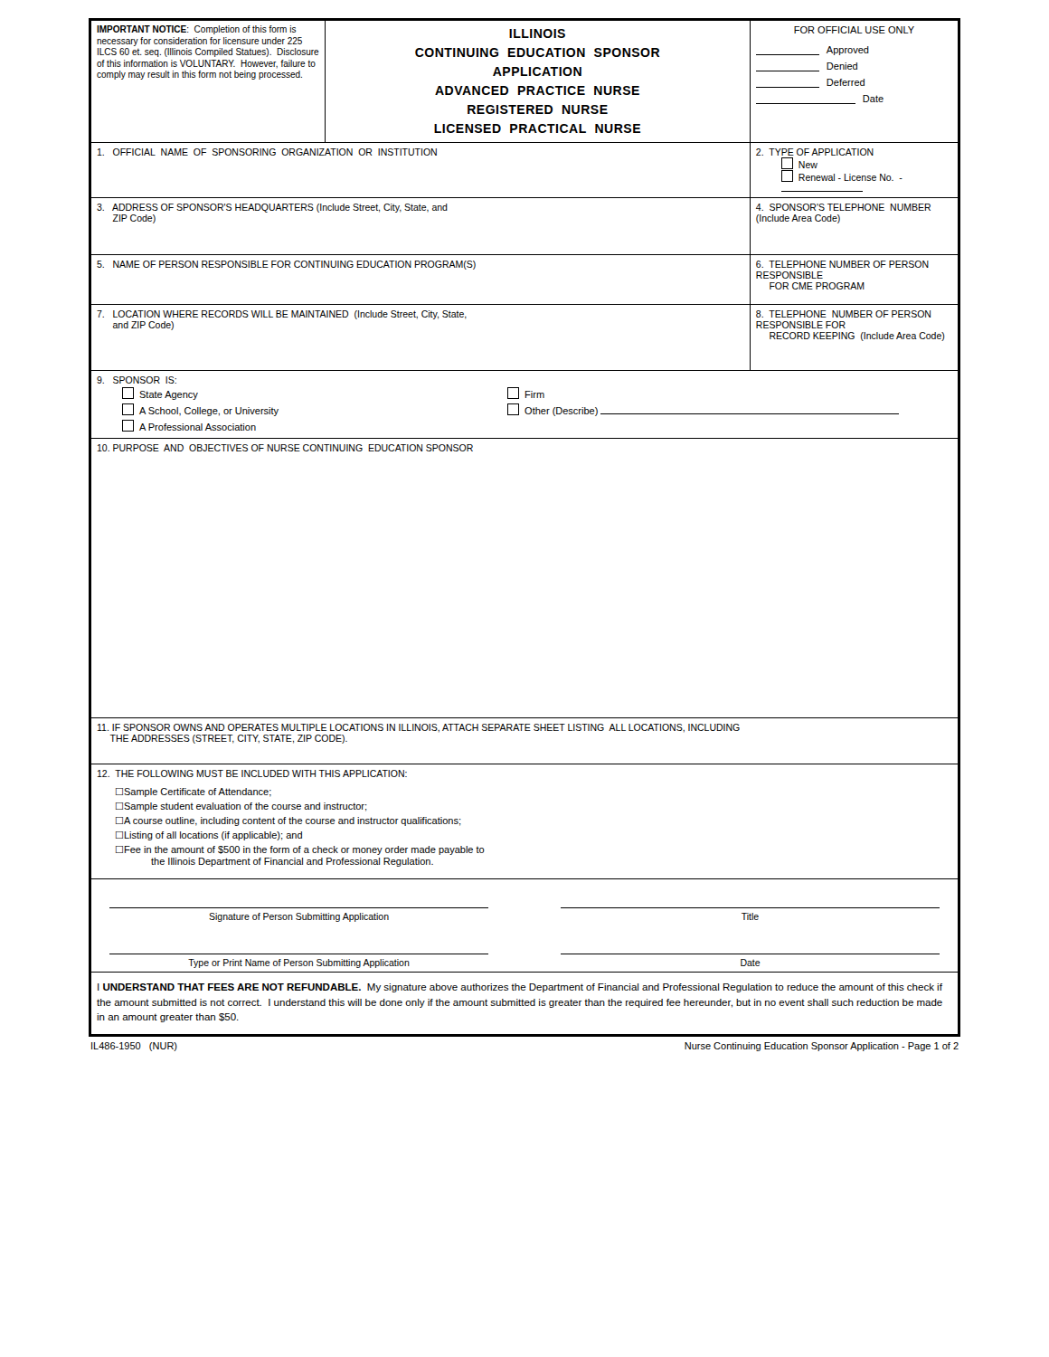| IMPORTANT NOTICE : Completion of this form is necessary for consideration for licensure under 225 ILCS 60 et. seq. (Illinois Compiled Statues). Disclosure of this information is VOLUNTARY. However, failure to comply may result in this form not being processed. | ILLINOIS CONTINUING EDUCATION SPONSOR APPLICATION ADVANCED PRACTICE NURSE REGISTERED NURSE LICENSED PRACTICAL NURSE | FOR OFFICIAL USE ONLY Approved Denied Deferred Date |
| 1. OFFICIAL NAME OF SPONSORING ORGANIZATION OR INSTITUTION | 2. TYPE OF APPLICATION New Renewal - License No. - |
| 3. ADDRESS OF SPONSOR'S HEADQUARTERS (Include Street, City, State, and ZIP Code) | 4. SPONSOR'S TELEPHONE NUMBER (Include Area Code) |
| 5. NAME OF PERSON RESPONSIBLE FOR CONTINUING EDUCATION PROGRAM(S) | 6. TELEPHONE NUMBER OF PERSON RESPONSIBLE FOR CME PROGRAM |
| 7. LOCATION WHERE RECORDS WILL BE MAINTAINED (Include Street, City, State, and ZIP Code) | 8. TELEPHONE NUMBER OF PERSON RESPONSIBLE FOR RECORD KEEPING (Include Area Code) |
| 9. SPONSOR IS: / State Agency / Firm / / A School, College, or University / Other (Describe) / / A Professional Association / / |
| 10. PURPOSE AND OBJECTIVES OF NURSE CONTINUING EDUCATION SPONSOR |
| 11. IF SPONSOR OWNS AND OPERATES MULTIPLE LOCATIONS IN ILLINOIS, ATTACH SEPARATE SHEET LISTING ALL LOCATIONS, INCLUDING THE ADDRESSES (STREET, CITY, STATE, ZIP CODE). |
| 12. THE FOLLOWING MUST BE INCLUDED WITH THIS APPLICATION: ☐ Sample Certificate of Attendance; ☐ Sample student evaluation of the course and instructor; ☐ A course outline, including content of the course and instructor qualifications; ☐ Listing of all locations (if applicable); and ☐ Fee in the amount of $500 in the form of a check or money order made payable to the Illinois Department of Financial and Professional Regulation. |
| / Signature of Person Submitting Application / Title / / Type or Print Name of Person Submitting Application / Date / |
| I UNDERSTAND THAT FEES ARE NOT REFUNDABLE. My signature above authorizes the Department of Financial and Professional Regulation to reduce the amount of this check if the amount submitted is not correct. I understand this will be done only if the amount submitted is greater than the required fee hereunder, but in no event shall such reduction be made in an amount greater than $50. |
IL486-1950 (NUR)
Nurse Continuing Education Sponsor Application - Page 1 of 2